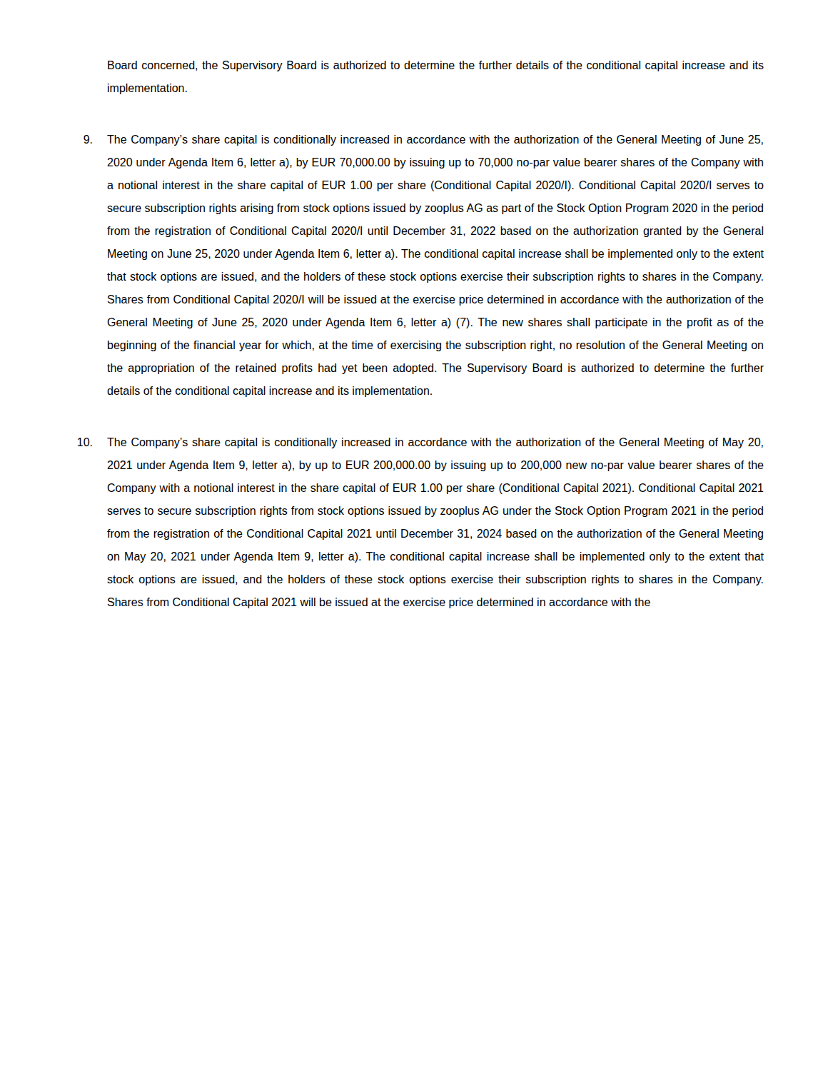Board concerned, the Supervisory Board is authorized to determine the further details of the conditional capital increase and its implementation.
9. The Company’s share capital is conditionally increased in accordance with the authorization of the General Meeting of June 25, 2020 under Agenda Item 6, letter a), by EUR 70,000.00 by issuing up to 70,000 no-par value bearer shares of the Company with a notional interest in the share capital of EUR 1.00 per share (Conditional Capital 2020/I). Conditional Capital 2020/I serves to secure subscription rights arising from stock options issued by zooplus AG as part of the Stock Option Program 2020 in the period from the registration of Conditional Capital 2020/I until December 31, 2022 based on the authorization granted by the General Meeting on June 25, 2020 under Agenda Item 6, letter a). The conditional capital increase shall be implemented only to the extent that stock options are issued, and the holders of these stock options exercise their subscription rights to shares in the Company. Shares from Conditional Capital 2020/I will be issued at the exercise price determined in accordance with the authorization of the General Meeting of June 25, 2020 under Agenda Item 6, letter a) (7). The new shares shall participate in the profit as of the beginning of the financial year for which, at the time of exercising the subscription right, no resolution of the General Meeting on the appropriation of the retained profits had yet been adopted. The Supervisory Board is authorized to determine the further details of the conditional capital increase and its implementation.
10. The Company’s share capital is conditionally increased in accordance with the authorization of the General Meeting of May 20, 2021 under Agenda Item 9, letter a), by up to EUR 200,000.00 by issuing up to 200,000 new no-par value bearer shares of the Company with a notional interest in the share capital of EUR 1.00 per share (Conditional Capital 2021). Conditional Capital 2021 serves to secure subscription rights from stock options issued by zooplus AG under the Stock Option Program 2021 in the period from the registration of the Conditional Capital 2021 until December 31, 2024 based on the authorization of the General Meeting on May 20, 2021 under Agenda Item 9, letter a). The conditional capital increase shall be implemented only to the extent that stock options are issued, and the holders of these stock options exercise their subscription rights to shares in the Company. Shares from Conditional Capital 2021 will be issued at the exercise price determined in accordance with the